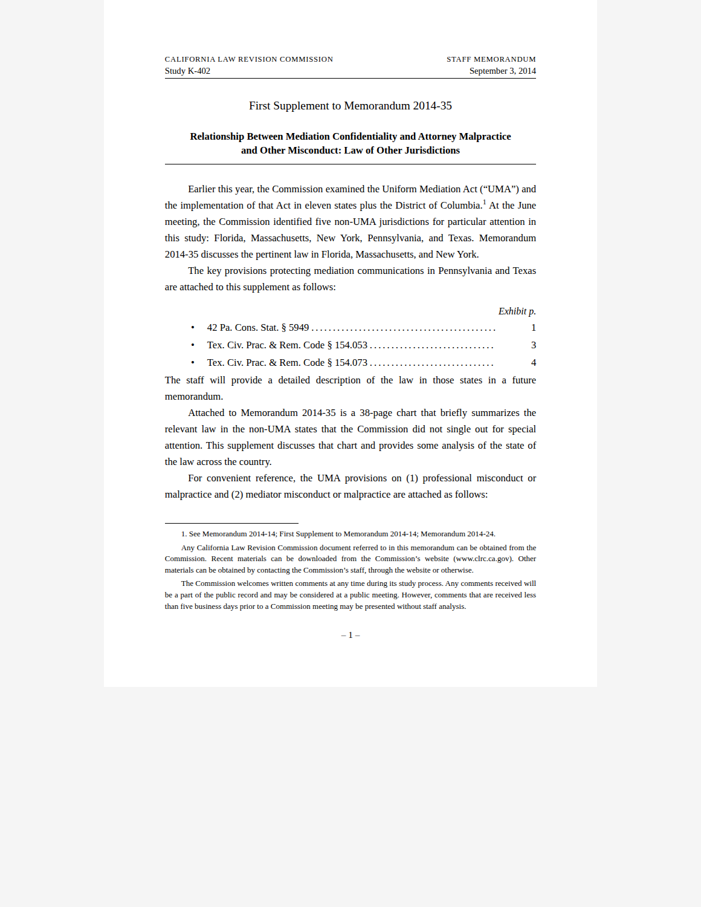California Law Revision Commission
Staff Memorandum
Study K-402
September 3, 2014
First Supplement to Memorandum 2014-35
Relationship Between Mediation Confidentiality and Attorney Malpractice
and Other Misconduct: Law of Other Jurisdictions
Earlier this year, the Commission examined the Uniform Mediation Act (“UMA”) and the implementation of that Act in eleven states plus the District of Columbia.1 At the June meeting, the Commission identified five non-UMA jurisdictions for particular attention in this study: Florida, Massachusetts, New York, Pennsylvania, and Texas. Memorandum 2014-35 discusses the pertinent law in Florida, Massachusetts, and New York.
The key provisions protecting mediation communications in Pennsylvania and Texas are attached to this supplement as follows:
Exhibit p.
•42 Pa. Cons. Stat. § 5949........................................... 1
•Tex. Civ. Prac. & Rem. Code § 154.053............................. 3
•Tex. Civ. Prac. & Rem. Code § 154.073............................. 4
The staff will provide a detailed description of the law in those states in a future memorandum.
Attached to Memorandum 2014-35 is a 38-page chart that briefly summarizes the relevant law in the non-UMA states that the Commission did not single out for special attention. This supplement discusses that chart and provides some analysis of the state of the law across the country.
For convenient reference, the UMA provisions on (1) professional misconduct or malpractice and (2) mediator misconduct or malpractice are attached as follows:
1. See Memorandum 2014-14; First Supplement to Memorandum 2014-14; Memorandum 2014-24.
Any California Law Revision Commission document referred to in this memorandum can be obtained from the Commission. Recent materials can be downloaded from the Commission’s website (www.clrc.ca.gov). Other materials can be obtained by contacting the Commission’s staff, through the website or otherwise.
The Commission welcomes written comments at any time during its study process. Any comments received will be a part of the public record and may be considered at a public meeting. However, comments that are received less than five business days prior to a Commission meeting may be presented without staff analysis.
– 1 –